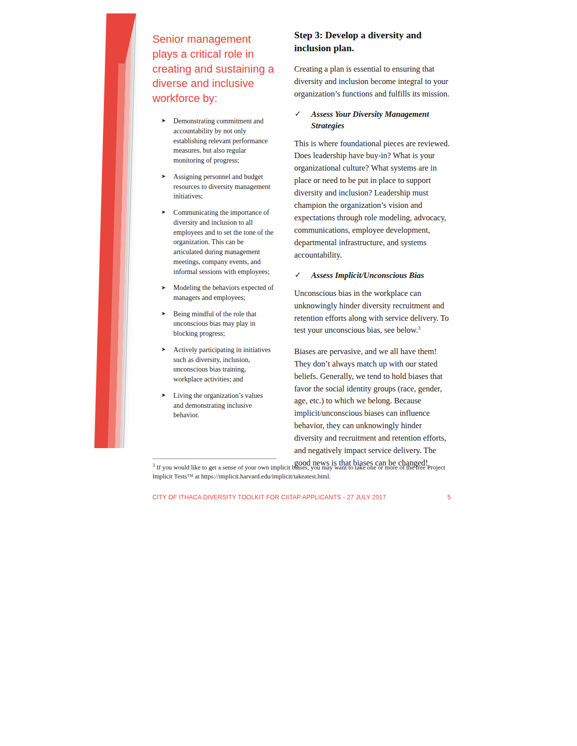Senior management plays a critical role in creating and sustaining a diverse and inclusive workforce by:
Demonstrating commitment and accountability by not only establishing relevant performance measures, but also regular monitoring of progress;
Assigning personnel and budget resources to diversity management initiatives;
Communicating the importance of diversity and inclusion to all employees and to set the tone of the organization. This can be articulated during management meetings, company events, and informal sessions with employees;
Modeling the behaviors expected of managers and employees;
Being mindful of the role that unconscious bias may play in blocking progress;
Actively participating in initiatives such as diversity, inclusion, unconscious bias training, workplace activities; and
Living the organization’s values and demonstrating inclusive behavior.
Step 3: Develop a diversity and inclusion plan.
Creating a plan is essential to ensuring that diversity and inclusion become integral to your organization’s functions and fulfills its mission.
✓ Assess Your Diversity Management Strategies
This is where foundational pieces are reviewed. Does leadership have buy-in? What is your organizational culture? What systems are in place or need to be put in place to support diversity and inclusion? Leadership must champion the organization’s vision and expectations through role modeling, advocacy, communications, employee development, departmental infrastructure, and systems accountability.
✓ Assess Implicit/Unconscious Bias
Unconscious bias in the workplace can unknowingly hinder diversity recruitment and retention efforts along with service delivery. To test your unconscious bias, see below.3
Biases are pervasive, and we all have them! They don’t always match up with our stated beliefs. Generally, we tend to hold biases that favor the social identity groups (race, gender, age, etc.) to which we belong. Because implicit/unconscious biases can influence behavior, they can unknowingly hinder diversity and recruitment and retention efforts, and negatively impact service delivery. The good news is that biases can be changed!
3 If you would like to get a sense of your own implicit biases, you may want to take one or more of the free Project Implicit Tests™ at https://implicit.harvard.edu/implicit/takeatest.html.
CITY OF ITHACA DIVERSITY TOOLKIT FOR CIITAP APPLICANTS - 27 JULY 2017 5